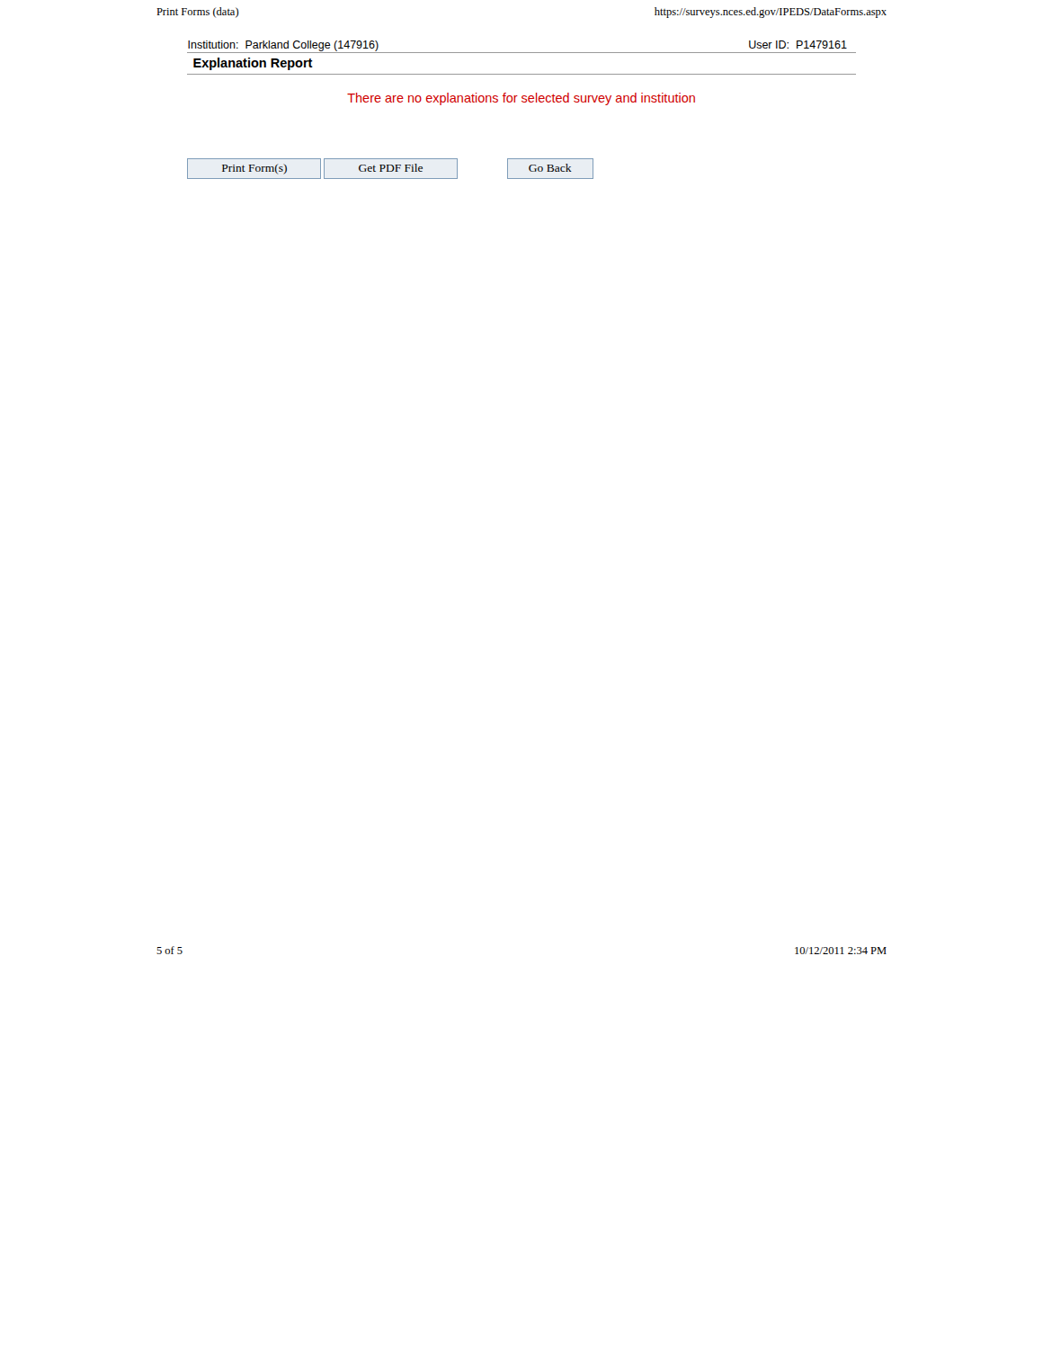Print Forms (data) https://surveys.nces.ed.gov/IPEDS/DataForms.aspx
Institution: Parkland College (147916) User ID: P1479161
Explanation Report
There are no explanations for selected survey and institution
Print Form(s)
Get PDF File
Go Back
5 of 5 10/12/2011 2:34 PM